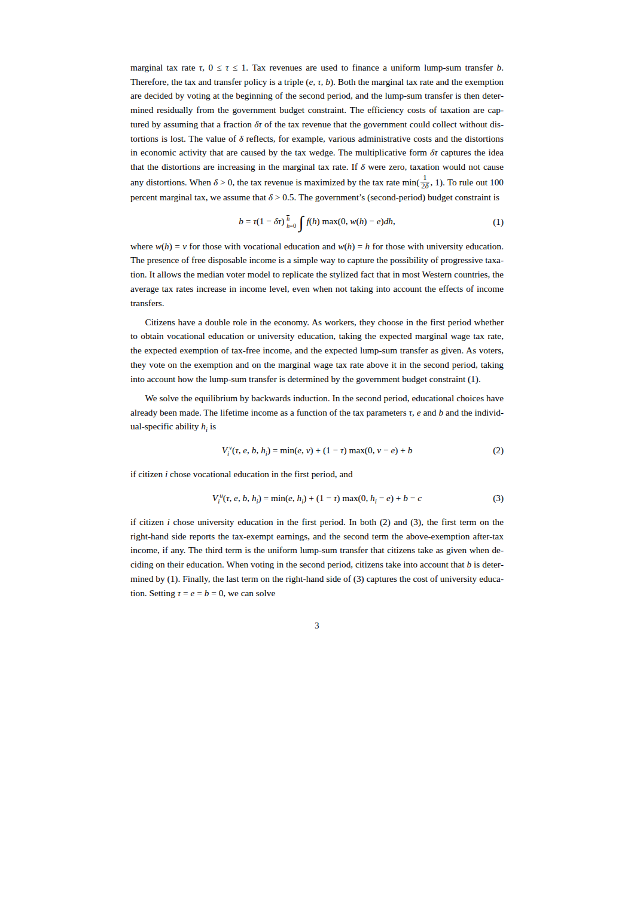marginal tax rate τ, 0 ≤ τ ≤ 1. Tax revenues are used to finance a uniform lump-sum transfer b. Therefore, the tax and transfer policy is a triple (e, τ, b). Both the marginal tax rate and the exemption are decided by voting at the beginning of the second period, and the lump-sum transfer is then determined residually from the government budget constraint. The efficiency costs of taxation are captured by assuming that a fraction δτ of the tax revenue that the government could collect without distortions is lost. The value of δ reflects, for example, various administrative costs and the distortions in economic activity that are caused by the tax wedge. The multiplicative form δτ captures the idea that the distortions are increasing in the marginal tax rate. If δ were zero, taxation would not cause any distortions. When δ > 0, the tax revenue is maximized by the tax rate min(12δ, 1). To rule out 100 percent marginal tax, we assume that δ > 0.5. The government’s (second-period) budget constraint is
b = τ(1 − δτ) hh=0∫ f(h) max(0, w(h) − e)dh, (1)
where w(h) = v for those with vocational education and w(h) = h for those with university education. The presence of free disposable income is a simple way to capture the possibility of progressive taxation. It allows the median voter model to replicate the stylized fact that in most Western countries, the average tax rates increase in income level, even when not taking into account the effects of income transfers.
Citizens have a double role in the economy. As workers, they choose in the first period whether to obtain vocational education or university education, taking the expected marginal wage tax rate, the expected exemption of tax-free income, and the expected lump-sum transfer as given. As voters, they vote on the exemption and on the marginal wage tax rate above it in the second period, taking into account how the lump-sum transfer is determined by the government budget constraint (1).
We solve the equilibrium by backwards induction. In the second period, educational choices have already been made. The lifetime income as a function of the tax parameters τ, e and b and the individual-specific ability hi is
Viv(τ, e, b, hi) = min(e, v) + (1 − τ) max(0, v − e) + b (2)
if citizen i chose vocational education in the first period, and
Viu(τ, e, b, hi) = min(e, hi) + (1 − τ) max(0, hi − e) + b − c (3)
if citizen i chose university education in the first period. In both (2) and (3), the first term on the right-hand side reports the tax-exempt earnings, and the second term the above-exemption after-tax income, if any. The third term is the uniform lump-sum transfer that citizens take as given when deciding on their education. When voting in the second period, citizens take into account that b is determined by (1). Finally, the last term on the right-hand side of (3) captures the cost of university education. Setting τ = e = b = 0, we can solve
3